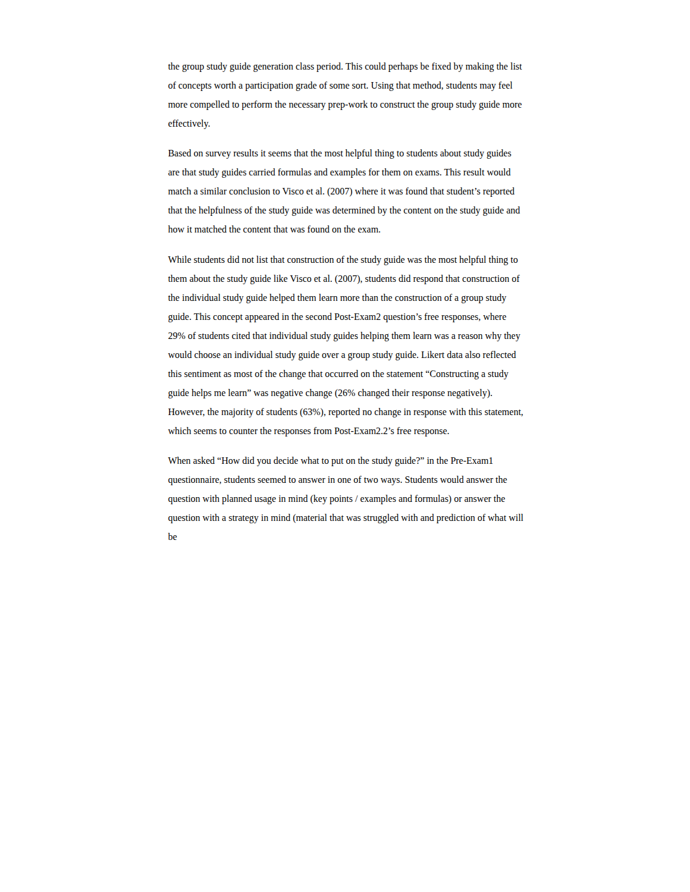the group study guide generation class period. This could perhaps be fixed by making the list of concepts worth a participation grade of some sort. Using that method, students may feel more compelled to perform the necessary prep-work to construct the group study guide more effectively.
Based on survey results it seems that the most helpful thing to students about study guides are that study guides carried formulas and examples for them on exams. This result would match a similar conclusion to Visco et al. (2007) where it was found that student’s reported that the helpfulness of the study guide was determined by the content on the study guide and how it matched the content that was found on the exam.
While students did not list that construction of the study guide was the most helpful thing to them about the study guide like Visco et al. (2007), students did respond that construction of the individual study guide helped them learn more than the construction of a group study guide. This concept appeared in the second Post-Exam2 question’s free responses, where 29% of students cited that individual study guides helping them learn was a reason why they would choose an individual study guide over a group study guide. Likert data also reflected this sentiment as most of the change that occurred on the statement “Constructing a study guide helps me learn” was negative change (26% changed their response negatively). However, the majority of students (63%), reported no change in response with this statement, which seems to counter the responses from Post-Exam2.2’s free response.
When asked “How did you decide what to put on the study guide?” in the Pre-Exam1 questionnaire, students seemed to answer in one of two ways. Students would answer the question with planned usage in mind (key points / examples and formulas) or answer the question with a strategy in mind (material that was struggled with and prediction of what will be